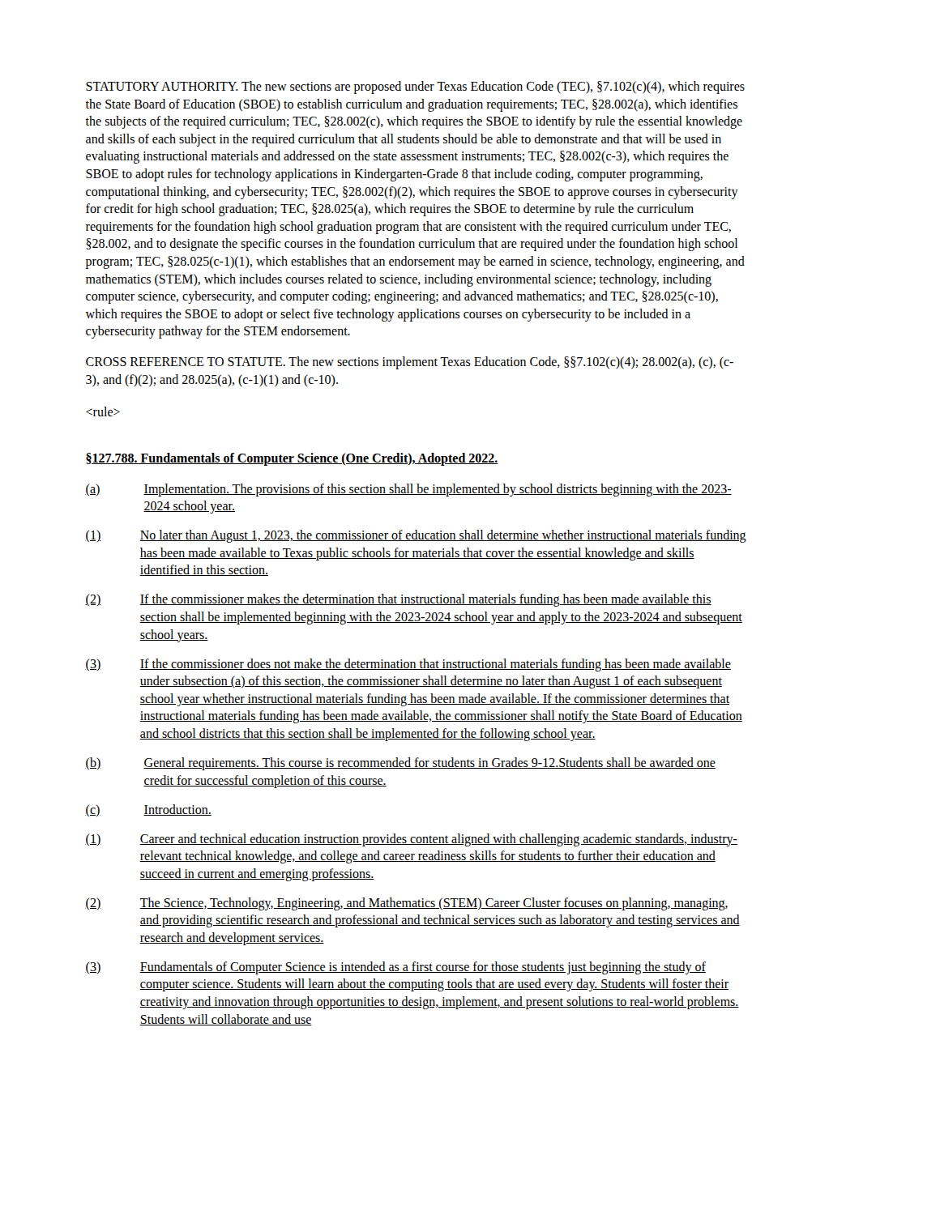STATUTORY AUTHORITY. The new sections are proposed under Texas Education Code (TEC), §7.102(c)(4), which requires the State Board of Education (SBOE) to establish curriculum and graduation requirements; TEC, §28.002(a), which identifies the subjects of the required curriculum; TEC, §28.002(c), which requires the SBOE to identify by rule the essential knowledge and skills of each subject in the required curriculum that all students should be able to demonstrate and that will be used in evaluating instructional materials and addressed on the state assessment instruments; TEC, §28.002(c-3), which requires the SBOE to adopt rules for technology applications in Kindergarten-Grade 8 that include coding, computer programming, computational thinking, and cybersecurity; TEC, §28.002(f)(2), which requires the SBOE to approve courses in cybersecurity for credit for high school graduation; TEC, §28.025(a), which requires the SBOE to determine by rule the curriculum requirements for the foundation high school graduation program that are consistent with the required curriculum under TEC, §28.002, and to designate the specific courses in the foundation curriculum that are required under the foundation high school program; TEC, §28.025(c-1)(1), which establishes that an endorsement may be earned in science, technology, engineering, and mathematics (STEM), which includes courses related to science, including environmental science; technology, including computer science, cybersecurity, and computer coding; engineering; and advanced mathematics; and TEC, §28.025(c-10), which requires the SBOE to adopt or select five technology applications courses on cybersecurity to be included in a cybersecurity pathway for the STEM endorsement.
CROSS REFERENCE TO STATUTE. The new sections implement Texas Education Code, §§7.102(c)(4); 28.002(a), (c), (c-3), and (f)(2); and 28.025(a), (c-1)(1) and (c-10).
<rule>
§127.788. Fundamentals of Computer Science (One Credit), Adopted 2022.
(a) Implementation. The provisions of this section shall be implemented by school districts beginning with the 2023-2024 school year.
(1) No later than August 1, 2023, the commissioner of education shall determine whether instructional materials funding has been made available to Texas public schools for materials that cover the essential knowledge and skills identified in this section.
(2) If the commissioner makes the determination that instructional materials funding has been made available this section shall be implemented beginning with the 2023-2024 school year and apply to the 2023-2024 and subsequent school years.
(3) If the commissioner does not make the determination that instructional materials funding has been made available under subsection (a) of this section, the commissioner shall determine no later than August 1 of each subsequent school year whether instructional materials funding has been made available. If the commissioner determines that instructional materials funding has been made available, the commissioner shall notify the State Board of Education and school districts that this section shall be implemented for the following school year.
(b) General requirements. This course is recommended for students in Grades 9-12.Students shall be awarded one credit for successful completion of this course.
(c) Introduction.
(1) Career and technical education instruction provides content aligned with challenging academic standards, industry-relevant technical knowledge, and college and career readiness skills for students to further their education and succeed in current and emerging professions.
(2) The Science, Technology, Engineering, and Mathematics (STEM) Career Cluster focuses on planning, managing, and providing scientific research and professional and technical services such as laboratory and testing services and research and development services.
(3) Fundamentals of Computer Science is intended as a first course for those students just beginning the study of computer science. Students will learn about the computing tools that are used every day. Students will foster their creativity and innovation through opportunities to design, implement, and present solutions to real-world problems. Students will collaborate and use